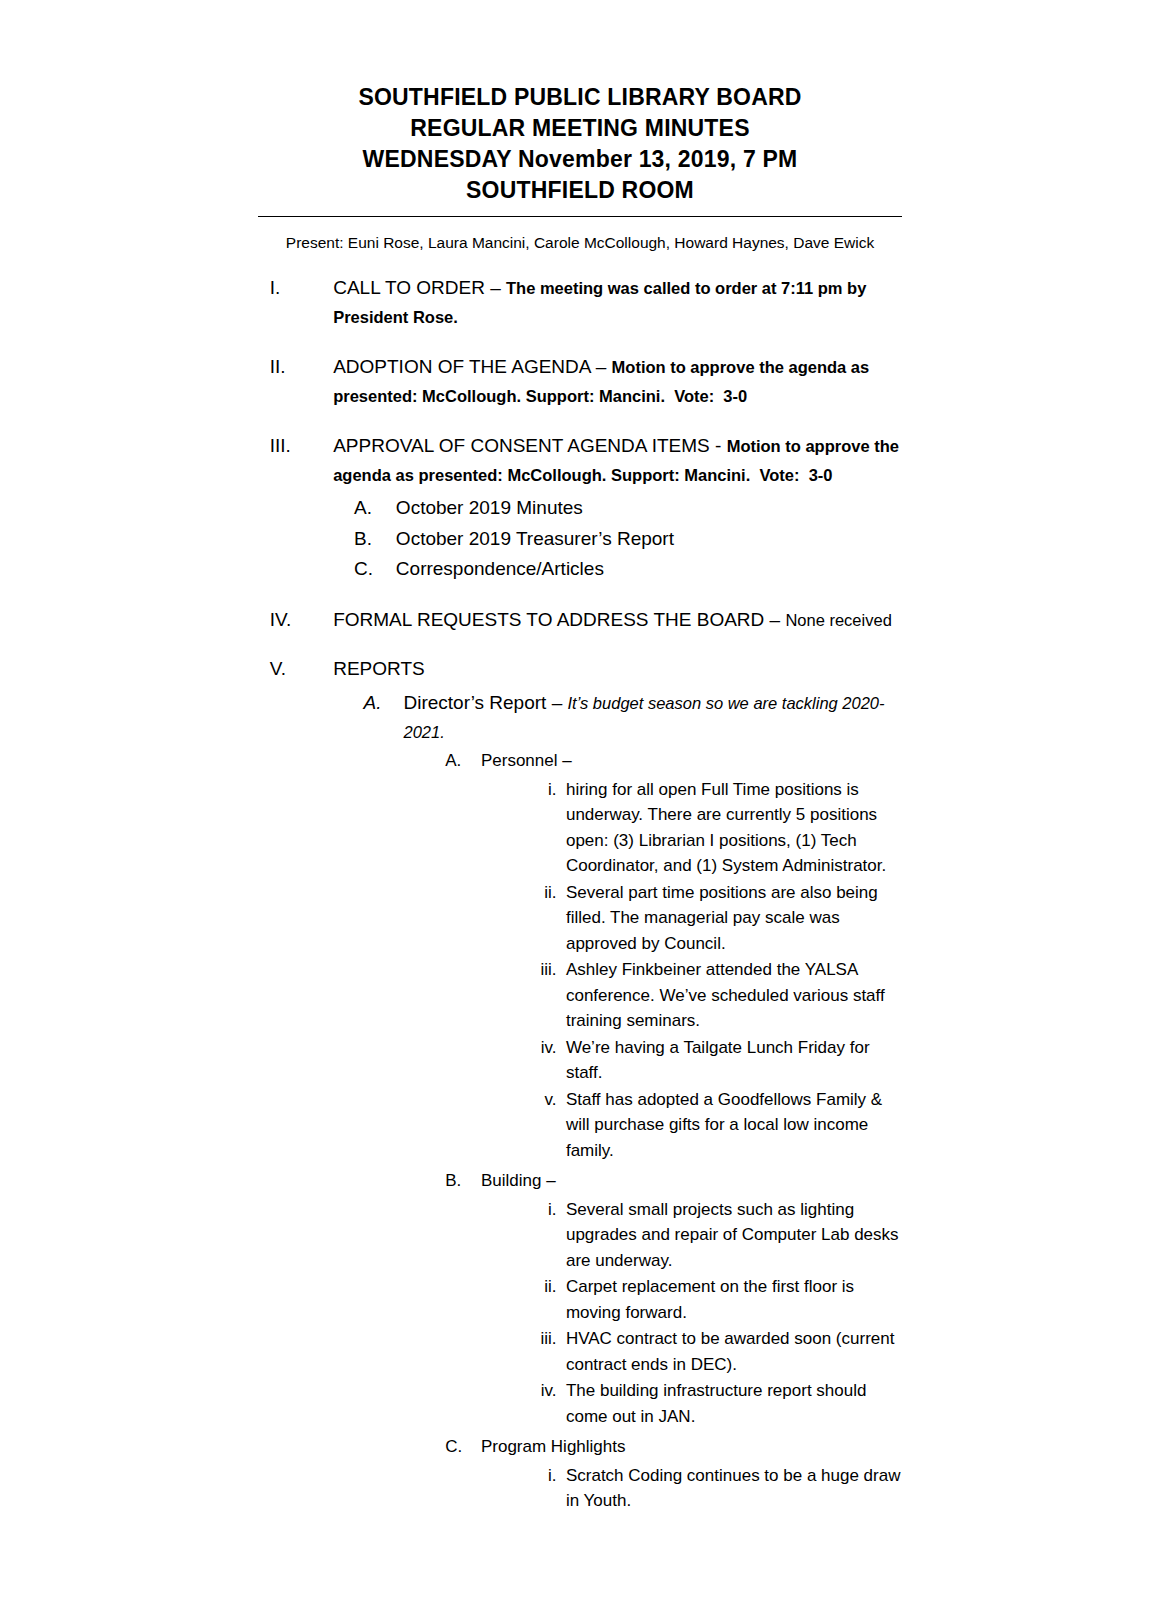SOUTHFIELD PUBLIC LIBRARY BOARD REGULAR MEETING MINUTES WEDNESDAY November 13, 2019, 7 PM SOUTHFIELD ROOM
Present: Euni Rose, Laura Mancini, Carole McCollough, Howard Haynes, Dave Ewick
I. CALL TO ORDER – The meeting was called to order at 7:11 pm by President Rose.
II. ADOPTION OF THE AGENDA – Motion to approve the agenda as presented: McCollough. Support: Mancini. Vote: 3-0
III. APPROVAL OF CONSENT AGENDA ITEMS - Motion to approve the agenda as presented: McCollough. Support: Mancini. Vote: 3-0
A. October 2019 Minutes
B. October 2019 Treasurer’s Report
C. Correspondence/Articles
IV. FORMAL REQUESTS TO ADDRESS THE BOARD – None received
V. REPORTS
A. Director’s Report – It’s budget season so we are tackling 2020-2021.
A. Personnel –
i. hiring for all open Full Time positions is underway. There are currently 5 positions open: (3) Librarian I positions, (1) Tech Coordinator, and (1) System Administrator.
ii. Several part time positions are also being filled. The managerial pay scale was approved by Council.
iii. Ashley Finkbeiner attended the YALSA conference. We’ve scheduled various staff training seminars.
iv. We’re having a Tailgate Lunch Friday for staff.
v. Staff has adopted a Goodfellows Family & will purchase gifts for a local low income family.
B. Building –
i. Several small projects such as lighting upgrades and repair of Computer Lab desks are underway.
ii. Carpet replacement on the first floor is moving forward.
iii. HVAC contract to be awarded soon (current contract ends in DEC).
iv. The building infrastructure report should come out in JAN.
C. Program Highlights
i. Scratch Coding continues to be a huge draw in Youth.